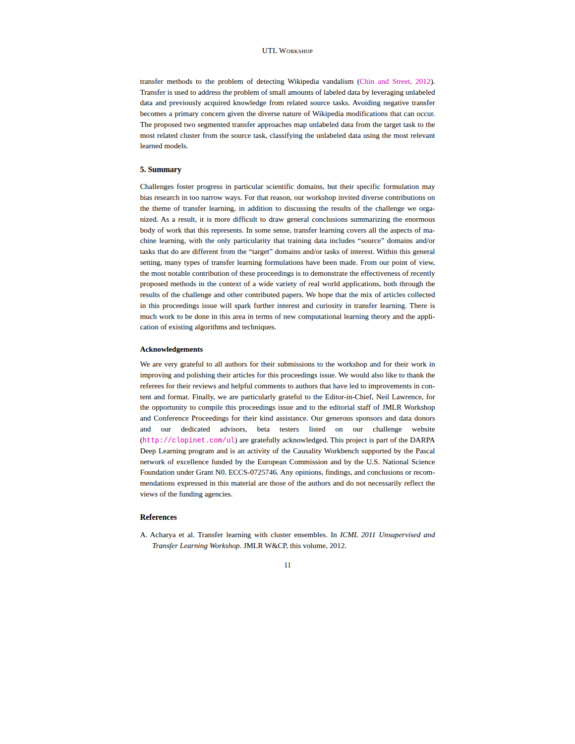UTL Workshop
transfer methods to the problem of detecting Wikipedia vandalism (Chin and Street, 2012). Transfer is used to address the problem of small amounts of labeled data by leveraging unlabeled data and previously acquired knowledge from related source tasks. Avoiding negative transfer becomes a primary concern given the diverse nature of Wikipedia modifications that can occur. The proposed two segmented transfer approaches map unlabeled data from the target task to the most related cluster from the source task, classifying the unlabeled data using the most relevant learned models.
5. Summary
Challenges foster progress in particular scientific domains, but their specific formulation may bias research in too narrow ways. For that reason, our workshop invited diverse contributions on the theme of transfer learning, in addition to discussing the results of the challenge we organized. As a result, it is more difficult to draw general conclusions summarizing the enormous body of work that this represents. In some sense, transfer learning covers all the aspects of machine learning, with the only particularity that training data includes “source” domains and/or tasks that do are different from the “target” domains and/or tasks of interest. Within this general setting, many types of transfer learning formulations have been made. From our point of view, the most notable contribution of these proceedings is to demonstrate the effectiveness of recently proposed methods in the context of a wide variety of real world applications, both through the results of the challenge and other contributed papers. We hope that the mix of articles collected in this proceedings issue will spark further interest and curiosity in transfer learning. There is much work to be done in this area in terms of new computational learning theory and the application of existing algorithms and techniques.
Acknowledgements
We are very grateful to all authors for their submissions to the workshop and for their work in improving and polishing their articles for this proceedings issue. We would also like to thank the referees for their reviews and helpful comments to authors that have led to improvements in content and format. Finally, we are particularly grateful to the Editor-in-Chief, Neil Lawrence, for the opportunity to compile this proceedings issue and to the editorial staff of JMLR Workshop and Conference Proceedings for their kind assistance. Our generous sponsors and data donors and our dedicated advisors, beta testers listed on our challenge website (http://clopinet.com/ul) are gratefully acknowledged. This project is part of the DARPA Deep Learning program and is an activity of the Causality Workbench supported by the Pascal network of excellence funded by the European Commission and by the U.S. National Science Foundation under Grant N0. ECCS-0725746. Any opinions, findings, and conclusions or recommendations expressed in this material are those of the authors and do not necessarily reflect the views of the funding agencies.
References
A. Acharya et al. Transfer learning with cluster ensembles. In ICML 2011 Unsupervised and Transfer Learning Workshop. JMLR W&CP, this volume, 2012.
11